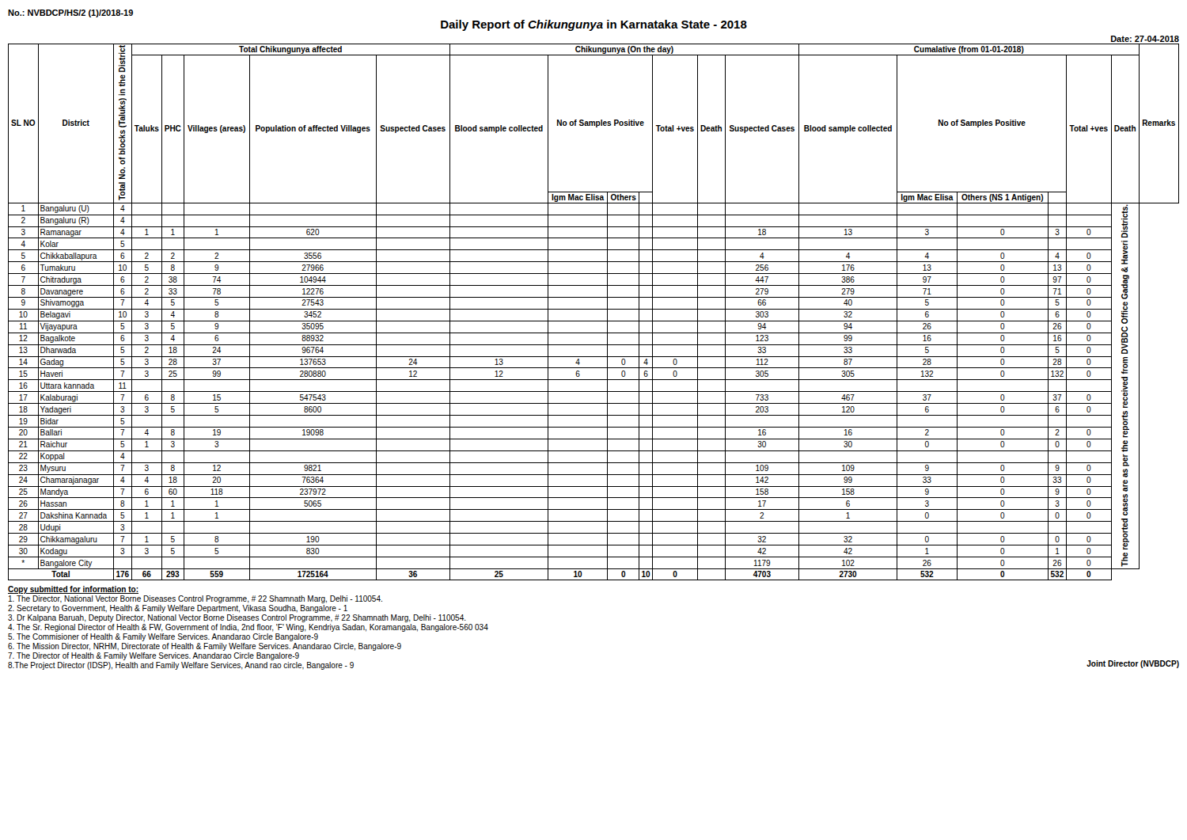No.: NVBDCP/HS/2 (1)/2018-19
Daily Report of Chikungunya in Karnataka State - 2018
Date: 27-04-2018
| SL NO | District | Total No. of blocks (Taluks) in the District | Total Chikungunya affected | Chikungunya (On the day) | Cumalative (from 01-01-2018) | Remarks |
| --- | --- | --- | --- | --- | --- | --- |
| Taluks | PHC | Villages (areas) | Population of affected Villages | Suspected Cases | Blood sample collected | No of Samples Positive | Total +ves | Death | Suspected Cases | Blood sample collected | No of Samples Positive | Total +ves | Death |
| Igm Mac Elisa | Others | | Igm Mac Elisa | Others (NS 1 Antigen) | |
| 1 | Bangaluru (U) | 4 | | | | | | | | | | | | | | | | | | The reported cases are as per the reports received from DVBDC Office Gadag & Haveri Districts. |
| 2 | Bangaluru (R) | 4 | | | | | | | | | | | | | | | | | |
| 3 | Ramanagar | 4 | 1 | 1 | 1 | 620 | | | | | | | | 18 | 13 | 3 | 0 | 3 | 0 |
| 4 | Kolar | 5 | | | | | | | | | | | | | | | | | |
| 5 | Chikkaballapura | 6 | 2 | 2 | 2 | 3556 | | | | | | | | 4 | 4 | 4 | 0 | 4 | 0 |
| 6 | Tumakuru | 10 | 5 | 8 | 9 | 27966 | | | | | | | | 256 | 176 | 13 | 0 | 13 | 0 |
| 7 | Chitradurga | 6 | 2 | 38 | 74 | 104944 | | | | | | | | 447 | 386 | 97 | 0 | 97 | 0 |
| 8 | Davanagere | 6 | 2 | 33 | 78 | 12276 | | | | | | | | 279 | 279 | 71 | 0 | 71 | 0 |
| 9 | Shivamogga | 7 | 4 | 5 | 5 | 27543 | | | | | | | | 66 | 40 | 5 | 0 | 5 | 0 |
| 10 | Belagavi | 10 | 3 | 4 | 8 | 3452 | | | | | | | | 303 | 32 | 6 | 0 | 6 | 0 |
| 11 | Vijayapura | 5 | 3 | 5 | 9 | 35095 | | | | | | | | 94 | 94 | 26 | 0 | 26 | 0 |
| 12 | Bagalkote | 6 | 3 | 4 | 6 | 88932 | | | | | | | | 123 | 99 | 16 | 0 | 16 | 0 |
| 13 | Dharwada | 5 | 2 | 18 | 24 | 96764 | | | | | | | | 33 | 33 | 5 | 0 | 5 | 0 |
| 14 | Gadag | 5 | 3 | 28 | 37 | 137653 | 24 | 13 | 4 | 0 | 4 | 0 | | 112 | 87 | 28 | 0 | 28 | 0 |
| 15 | Haveri | 7 | 3 | 25 | 99 | 280880 | 12 | 12 | 6 | 0 | 6 | 0 | | 305 | 305 | 132 | 0 | 132 | 0 |
| 16 | Uttara kannada | 11 | | | | | | | | | | | | | | | | | |
| 17 | Kalaburagi | 7 | 6 | 8 | 15 | 547543 | | | | | | | | 733 | 467 | 37 | 0 | 37 | 0 |
| 18 | Yadageri | 3 | 3 | 5 | 5 | 8600 | | | | | | | | 203 | 120 | 6 | 0 | 6 | 0 |
| 19 | Bidar | 5 | | | | | | | | | | | | | | | | | |
| 20 | Ballari | 7 | 4 | 8 | 19 | 19098 | | | | | | | | 16 | 16 | 2 | 0 | 2 | 0 |
| 21 | Raichur | 5 | 1 | 3 | 3 | | | | | | | | | 30 | 30 | 0 | 0 | 0 | 0 |
| 22 | Koppal | 4 | | | | | | | | | | | | | | | | | |
| 23 | Mysuru | 7 | 3 | 8 | 12 | 9821 | | | | | | | | 109 | 109 | 9 | 0 | 9 | 0 |
| 24 | Chamarajanagar | 4 | 4 | 18 | 20 | 76364 | | | | | | | | 142 | 99 | 33 | 0 | 33 | 0 |
| 25 | Mandya | 7 | 6 | 60 | 118 | 237972 | | | | | | | | 158 | 158 | 9 | 0 | 9 | 0 |
| 26 | Hassan | 8 | 1 | 1 | 1 | 5065 | | | | | | | | 17 | 6 | 3 | 0 | 3 | 0 |
| 27 | Dakshina Kannada | 5 | 1 | 1 | 1 | | | | | | | | | 2 | 1 | 0 | 0 | 0 | 0 |
| 28 | Udupi | 3 | | | | | | | | | | | | | | | | | |
| 29 | Chikkamagaluru | 7 | 1 | 5 | 8 | 190 | | | | | | | | 32 | 32 | 0 | 0 | 0 | 0 |
| 30 | Kodagu | 3 | 3 | 5 | 5 | 830 | | | | | | | | 42 | 42 | 1 | 0 | 1 | 0 |
| * | Bangalore City | | | | | | | | | | | | | 1179 | 102 | 26 | 0 | 26 | 0 |
| Total | 176 | 66 | 293 | 559 | 1725164 | 36 | 25 | 10 | 0 | 10 | 0 | | 4703 | 2730 | 532 | 0 | 532 | 0 |
Copy submitted for information to:
1. The Director, National Vector Borne Diseases Control Programme, # 22 Shamnath Marg, Delhi - 110054.
2. Secretary to Government, Health & Family Welfare Department, Vikasa Soudha, Bangalore - 1
3. Dr Kalpana Baruah, Deputy Director, National Vector Borne Diseases Control Programme, # 22 Shamnath Marg, Delhi - 110054.
4. The Sr. Regional Director of Health & FW, Government of India, 2nd floor, 'F' Wing, Kendriya Sadan, Koramangala, Bangalore-560 034
5. The Commisioner of Health & Family Welfare Services. Anandarao Circle Bangalore-9
6. The Mission Director, NRHM, Directorate of Health & Family Welfare Services. Anandarao Circle, Bangalore-9
7. The Director of Health & Family Welfare Services. Anandarao Circle Bangalore-9
8.The Project Director (IDSP), Health and Family Welfare Services, Anand rao circle, Bangalore - 9
Joint Director (NVBDCP)